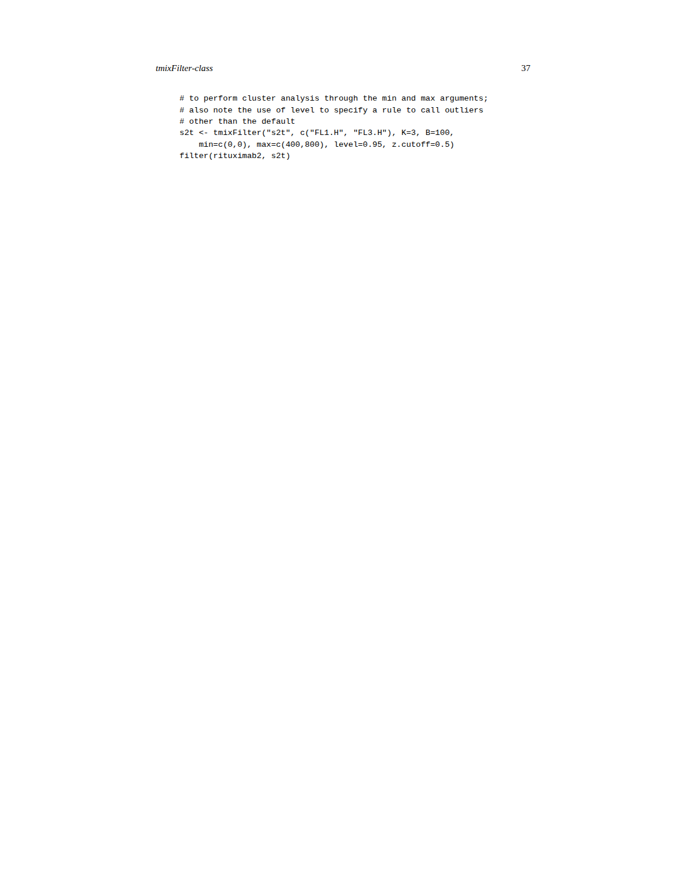tmixFilter-class 37
# to perform cluster analysis through the min and max arguments;
# also note the use of level to specify a rule to call outliers
# other than the default
s2t <- tmixFilter("s2t", c("FL1.H", "FL3.H"), K=3, B=100,
    min=c(0,0), max=c(400,800), level=0.95, z.cutoff=0.5)
filter(rituximab2, s2t)